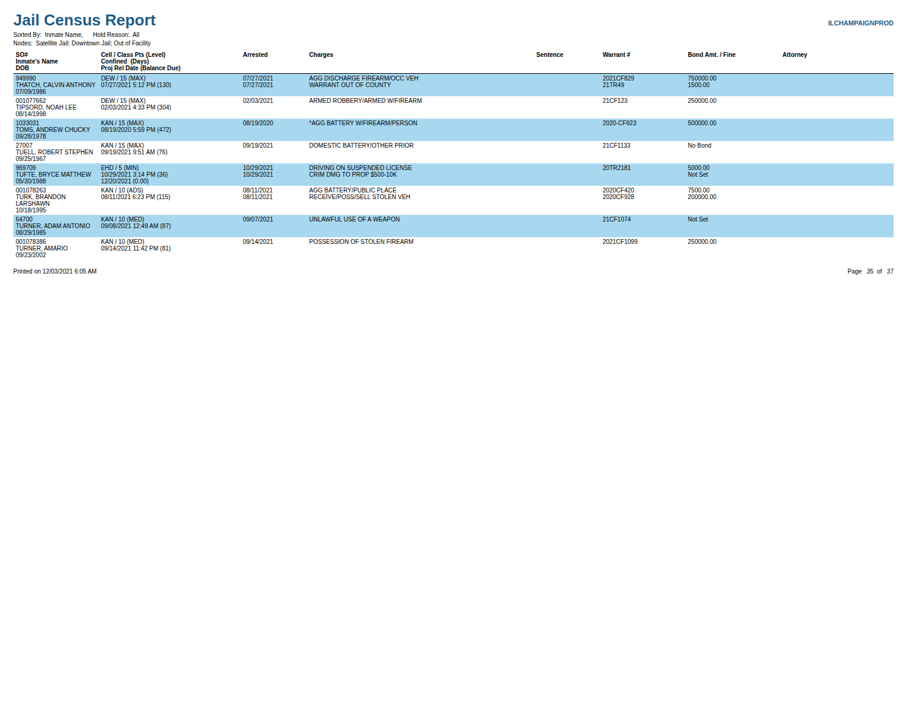ILCHAMPAIGNPROD
Jail Census Report
Sorted By: Inmate Name, Hold Reason: All
Nodes: Satellite Jail; Downtown Jail; Out of Facility
| SO# Inmate's Name DOB | Cell / Class Pts (Level) Confined (Days) Proj Rel Date (Balance Due) | Arrested | Charges | Sentence | Warrant # | Bond Amt. / Fine | Attorney |
| --- | --- | --- | --- | --- | --- | --- | --- |
| 949990 THATCH, CALVIN ANTHONY 07/09/1986 | DEW / 15 (MAX) 07/27/2021 5:12 PM (130) | 07/27/2021 07/27/2021 | AGG DISCHARGE FIREARM/OCC VEH WARRANT OUT OF COUNTY | | 2021CF829 21TR49 | 750000.00 1500.00 | |
| 001077662 TIPSORD, NOAH LEE 08/14/1998 | DEW / 15 (MAX) 02/03/2021 4:33 PM (304) | 02/03/2021 | ARMED ROBBERY/ARMED W/FIREARM | | 21CF123 | 250000.00 | |
| 1033031 TOMS, ANDREW CHUCKY 09/28/1978 | KAN / 15 (MAX) 08/19/2020 5:59 PM (472) | 08/19/2020 | *AGG BATTERY W/FIREARM/PERSON | | 2020-CF923 | 500000.00 | |
| 27007 TUELL, ROBERT STEPHEN 09/25/1967 | KAN / 15 (MAX) 09/19/2021 9:51 AM (76) | 09/19/2021 | DOMESTIC BATTERY/OTHER PRIOR | | 21CF1133 | No Bond | |
| 969709 TUFTE, BRYCE MATTHEW 05/30/1988 | EHD / 5 (MIN) 10/29/2021 3:14 PM (36) 12/20/2021 (0.00) | 10/29/2021 10/29/2021 | DRIVING ON SUSPENDED LICENSE CRIM DMG TO PROP $500-10K | | 20TR2181 | 5000.00 Not Set | |
| 001078263 TURK, BRANDON LARSHAWN 10/18/1995 | KAN / 10 (ADS) 08/11/2021 6:23 PM (115) | 08/11/2021 08/11/2021 | AGG BATTERY/PUBLIC PLACE RECEIVE/POSS/SELL STOLEN VEH | | 2020CF420 2020CF928 | 7500.00 200000.00 | |
| 64700 TURNER, ADAM ANTONIO 08/29/1985 | KAN / 10 (MED) 09/08/2021 12:49 AM (87) | 09/07/2021 | UNLAWFUL USE OF A WEAPON | | 21CF1074 | Not Set | |
| 001078386 TURNER, AMARIO 09/23/2002 | KAN / 10 (MED) 09/14/2021 11:42 PM (81) | 09/14/2021 | POSSESSION OF STOLEN FIREARM | | 2021CF1099 | 250000.00 | |
Printed on 12/03/2021 6:05 AM Page 35 of 37